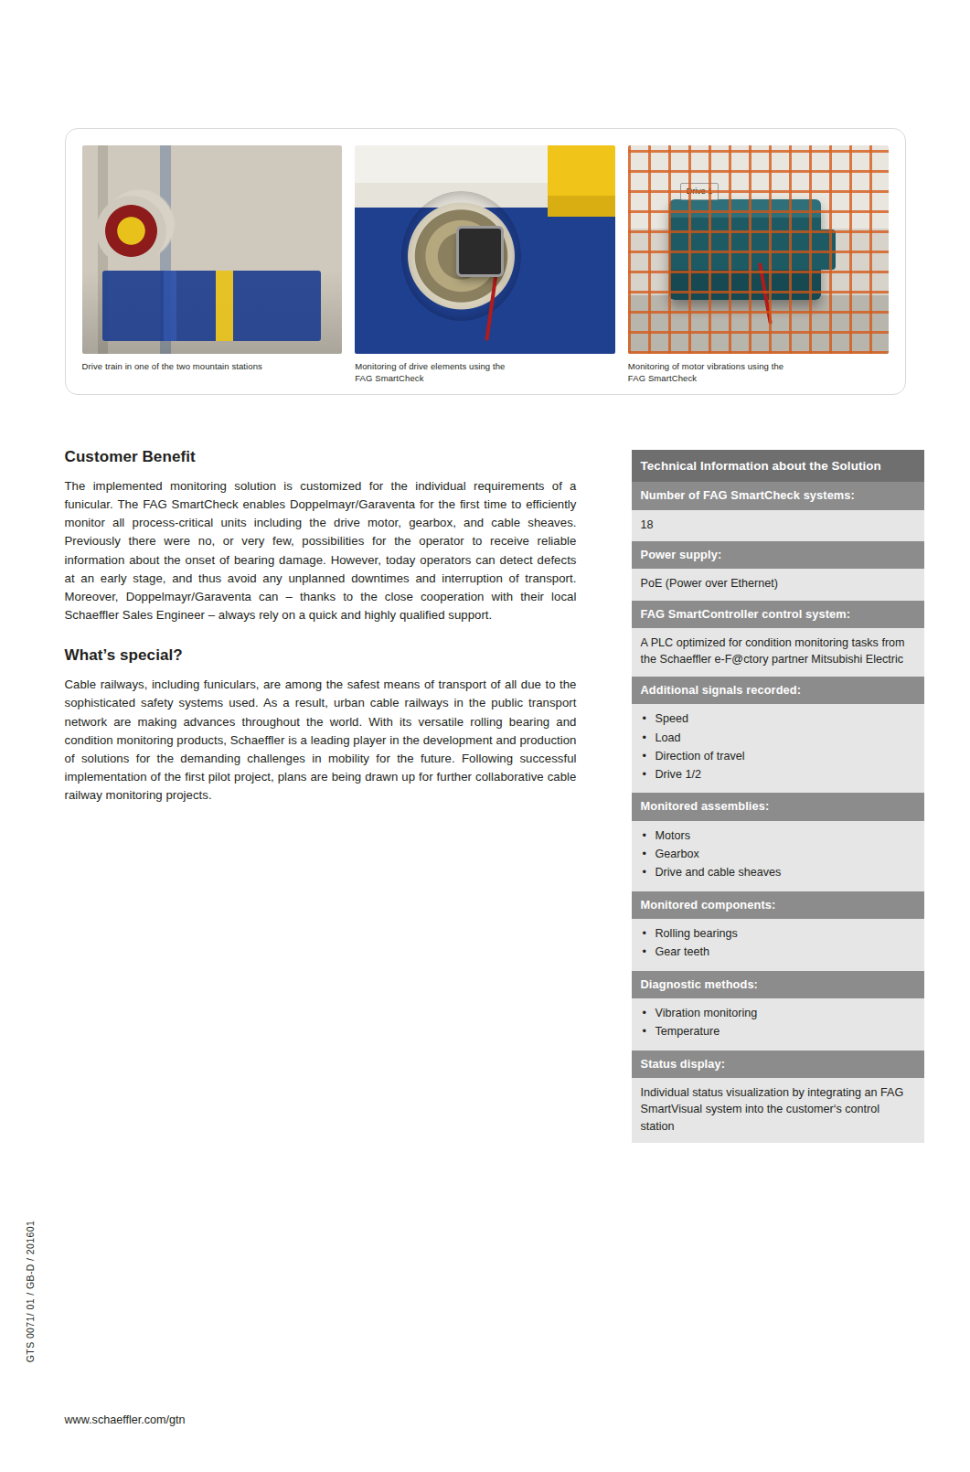Drive train in one of the two mountain stations
Monitoring of drive elements using the
FAG SmartCheck
Drive 1
Monitoring of motor vibrations using the
FAG SmartCheck
Customer Benefit
The implemented monitoring solution is customized for the individual requirements of a funicular. The FAG SmartCheck enables Doppelmayr/Garaventa for the first time to efficiently monitor all process-critical units including the drive motor, gearbox, and cable sheaves. Previously there were no, or very few, possibilities for the operator to receive reliable information about the onset of bearing damage. However, today operators can detect defects at an early stage, and thus avoid any unplanned downtimes and interruption of transport. Moreover, Doppelmayr/Garaventa can – thanks to the close cooperation with their local Schaeffler Sales Engineer – always rely on a quick and highly qualified support.
What’s special?
Cable railways, including funiculars, are among the safest means of transport of all due to the sophisticated safety systems used. As a result, urban cable railways in the public transport network are making advances throughout the world. With its versatile rolling bearing and condition monitoring products, Schaeffler is a leading player in the development and production of solutions for the demanding challenges in mobility for the future. Following successful implementation of the first pilot project, plans are being drawn up for further collaborative cable railway monitoring projects.
| Technical Information about the Solution |
| --- |
| Number of FAG SmartCheck systems: |
| 18 |
| Power supply: |
| PoE (Power over Ethernet) |
| FAG SmartController control system: |
| A PLC optimized for condition monitoring tasks from the Schaeffler e-F@ctory partner Mitsubishi Electric |
| Additional signals recorded: |
| Speed Load Direction of travel Drive 1/2 |
| Monitored assemblies: |
| Motors Gearbox Drive and cable sheaves |
| Monitored components: |
| Rolling bearings Gear teeth |
| Diagnostic methods: |
| Vibration monitoring Temperature |
| Status display: |
| Individual status visualization by integrating an FAG SmartVisual system into the customer‘s control station |
GTS 0071/ 01 / GB-D / 201601
www.schaeffler.com/gtn